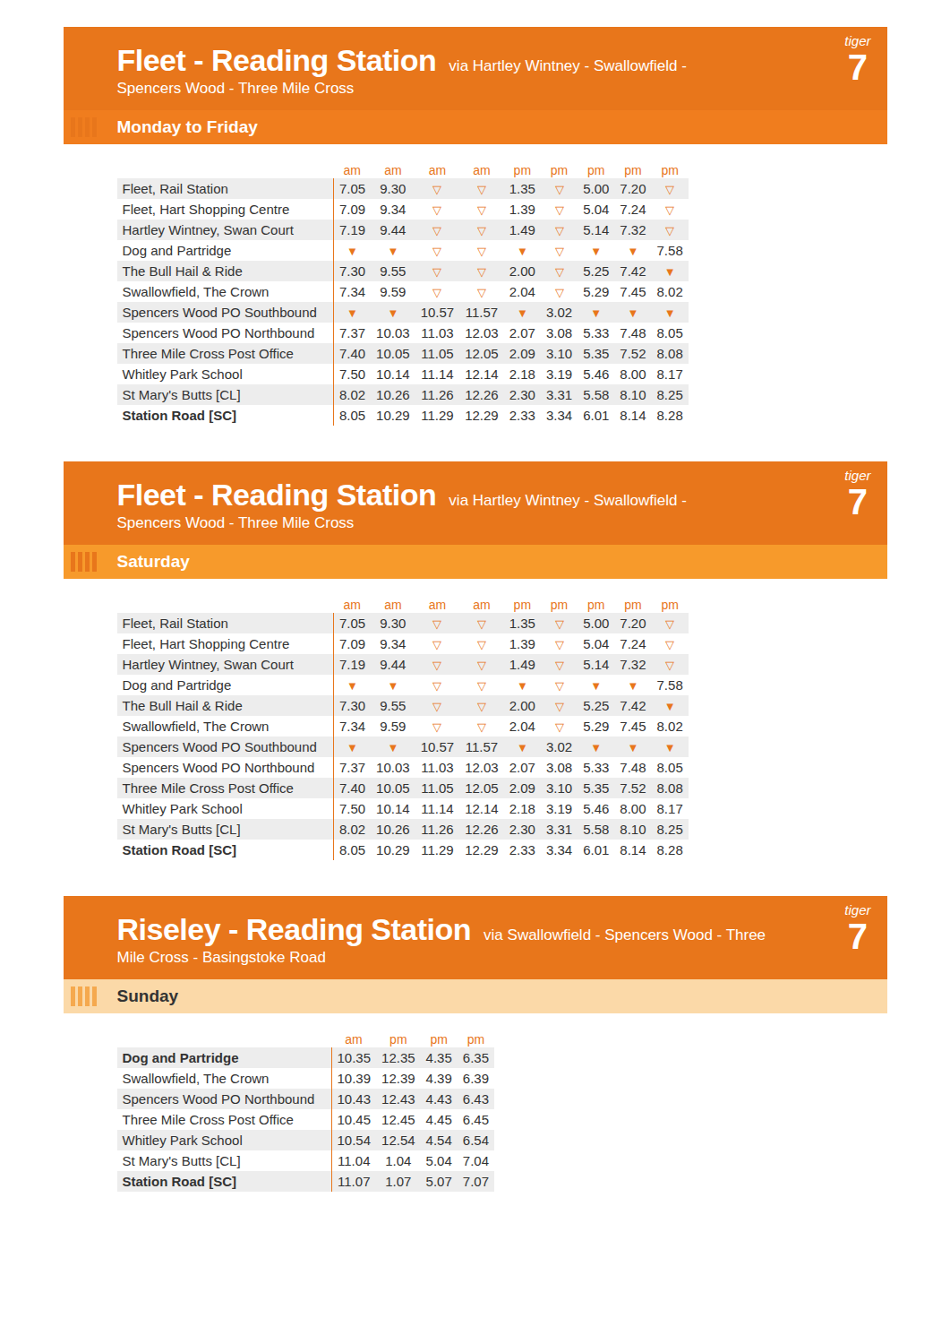Fleet - Reading Station
via Hartley Wintney - Swallowfield - Spencers Wood - Three Mile Cross
tiger 7
Monday to Friday
| | am | am | am | am | pm | pm | pm | pm | pm |
| --- | --- | --- | --- | --- | --- | --- | --- | --- | --- |
| Fleet, Rail Station | 7.05 | 9.30 | | | 1.35 | | 5.00 | 7.20 | |
| Fleet, Hart Shopping Centre | 7.09 | 9.34 | | | 1.39 | | 5.04 | 7.24 | |
| Hartley Wintney, Swan Court | 7.19 | 9.44 | | | 1.49 | | 5.14 | 7.32 | |
| Dog and Partridge | | | | | | | | | 7.58 |
| The Bull Hail & Ride | 7.30 | 9.55 | | | 2.00 | | 5.25 | 7.42 | |
| Swallowfield, The Crown | 7.34 | 9.59 | | | 2.04 | | 5.29 | 7.45 | 8.02 |
| Spencers Wood PO Southbound | | | 10.57 | 11.57 | | 3.02 | | | |
| Spencers Wood PO Northbound | 7.37 | 10.03 | 11.03 | 12.03 | 2.07 | 3.08 | 5.33 | 7.48 | 8.05 |
| Three Mile Cross Post Office | 7.40 | 10.05 | 11.05 | 12.05 | 2.09 | 3.10 | 5.35 | 7.52 | 8.08 |
| Whitley Park School | 7.50 | 10.14 | 11.14 | 12.14 | 2.18 | 3.19 | 5.46 | 8.00 | 8.17 |
| St Mary's Butts [CL] | 8.02 | 10.26 | 11.26 | 12.26 | 2.30 | 3.31 | 5.58 | 8.10 | 8.25 |
| Station Road [SC] | 8.05 | 10.29 | 11.29 | 12.29 | 2.33 | 3.34 | 6.01 | 8.14 | 8.28 |
Fleet - Reading Station
via Hartley Wintney - Swallowfield - Spencers Wood - Three Mile Cross
tiger 7
Saturday
| | am | am | am | am | pm | pm | pm | pm | pm |
| --- | --- | --- | --- | --- | --- | --- | --- | --- | --- |
| Fleet, Rail Station | 7.05 | 9.30 | | | 1.35 | | 5.00 | 7.20 | |
| Fleet, Hart Shopping Centre | 7.09 | 9.34 | | | 1.39 | | 5.04 | 7.24 | |
| Hartley Wintney, Swan Court | 7.19 | 9.44 | | | 1.49 | | 5.14 | 7.32 | |
| Dog and Partridge | | | | | | | | | 7.58 |
| The Bull Hail & Ride | 7.30 | 9.55 | | | 2.00 | | 5.25 | 7.42 | |
| Swallowfield, The Crown | 7.34 | 9.59 | | | 2.04 | | 5.29 | 7.45 | 8.02 |
| Spencers Wood PO Southbound | | | 10.57 | 11.57 | | 3.02 | | | |
| Spencers Wood PO Northbound | 7.37 | 10.03 | 11.03 | 12.03 | 2.07 | 3.08 | 5.33 | 7.48 | 8.05 |
| Three Mile Cross Post Office | 7.40 | 10.05 | 11.05 | 12.05 | 2.09 | 3.10 | 5.35 | 7.52 | 8.08 |
| Whitley Park School | 7.50 | 10.14 | 11.14 | 12.14 | 2.18 | 3.19 | 5.46 | 8.00 | 8.17 |
| St Mary's Butts [CL] | 8.02 | 10.26 | 11.26 | 12.26 | 2.30 | 3.31 | 5.58 | 8.10 | 8.25 |
| Station Road [SC] | 8.05 | 10.29 | 11.29 | 12.29 | 2.33 | 3.34 | 6.01 | 8.14 | 8.28 |
Riseley - Reading Station
via Swallowfield - Spencers Wood - Three Mile Cross - Basingstoke Road
tiger 7
Sunday
| | am | pm | pm | pm |
| --- | --- | --- | --- | --- |
| Dog and Partridge | 10.35 | 12.35 | 4.35 | 6.35 |
| Swallowfield, The Crown | 10.39 | 12.39 | 4.39 | 6.39 |
| Spencers Wood PO Northbound | 10.43 | 12.43 | 4.43 | 6.43 |
| Three Mile Cross Post Office | 10.45 | 12.45 | 4.45 | 6.45 |
| Whitley Park School | 10.54 | 12.54 | 4.54 | 6.54 |
| St Mary's Butts [CL] | 11.04 | 1.04 | 5.04 | 7.04 |
| Station Road [SC] | 11.07 | 1.07 | 5.07 | 7.07 |